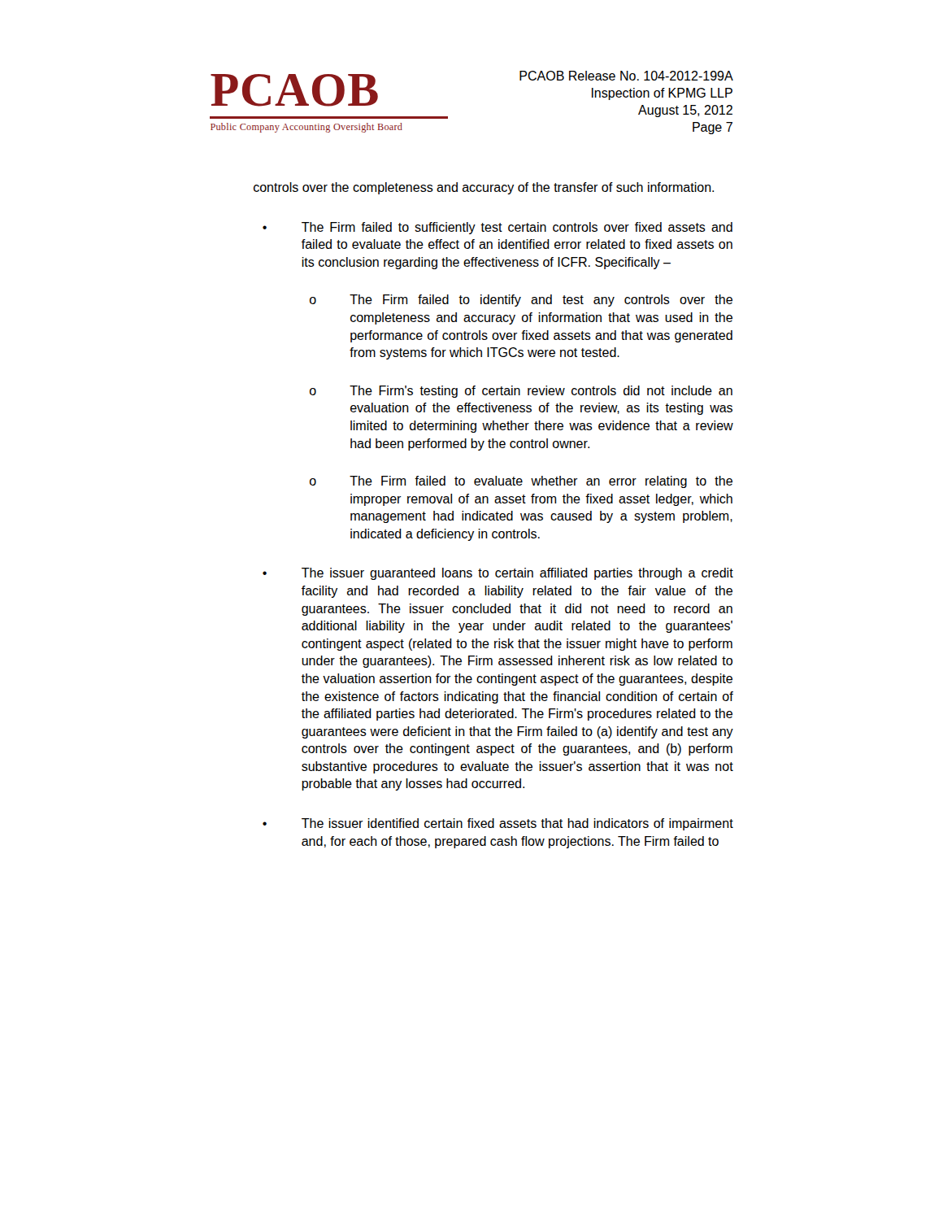PCAOB Public Company Accounting Oversight Board
PCAOB Release No. 104-2012-199A
Inspection of KPMG LLP
August 15, 2012
Page 7
controls over the completeness and accuracy of the transfer of such information.
The Firm failed to sufficiently test certain controls over fixed assets and failed to evaluate the effect of an identified error related to fixed assets on its conclusion regarding the effectiveness of ICFR. Specifically –
The Firm failed to identify and test any controls over the completeness and accuracy of information that was used in the performance of controls over fixed assets and that was generated from systems for which ITGCs were not tested.
The Firm's testing of certain review controls did not include an evaluation of the effectiveness of the review, as its testing was limited to determining whether there was evidence that a review had been performed by the control owner.
The Firm failed to evaluate whether an error relating to the improper removal of an asset from the fixed asset ledger, which management had indicated was caused by a system problem, indicated a deficiency in controls.
The issuer guaranteed loans to certain affiliated parties through a credit facility and had recorded a liability related to the fair value of the guarantees. The issuer concluded that it did not need to record an additional liability in the year under audit related to the guarantees' contingent aspect (related to the risk that the issuer might have to perform under the guarantees). The Firm assessed inherent risk as low related to the valuation assertion for the contingent aspect of the guarantees, despite the existence of factors indicating that the financial condition of certain of the affiliated parties had deteriorated. The Firm's procedures related to the guarantees were deficient in that the Firm failed to (a) identify and test any controls over the contingent aspect of the guarantees, and (b) perform substantive procedures to evaluate the issuer's assertion that it was not probable that any losses had occurred.
The issuer identified certain fixed assets that had indicators of impairment and, for each of those, prepared cash flow projections. The Firm failed to